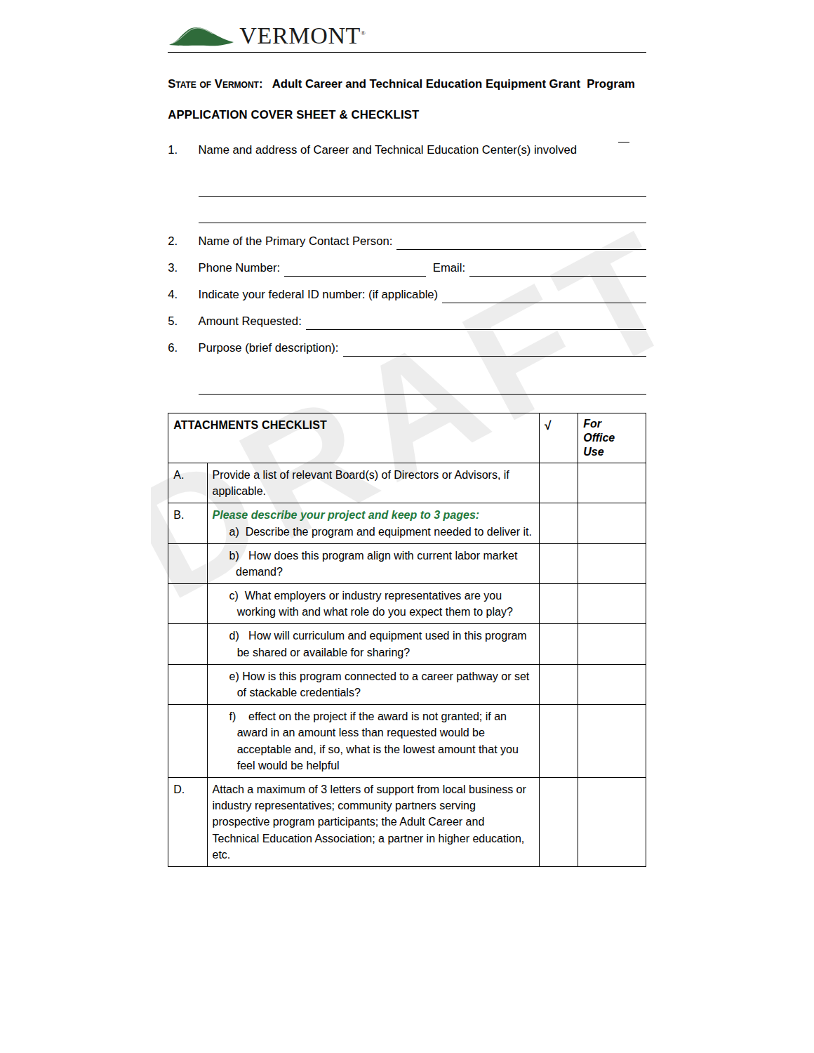DRAFT
VERMONT®
State of Vermont: Adult Career and Technical Education Equipment Grant Program
APPLICATION COVER SHEET & CHECKLIST
1. Name and address of Career and Technical Education Center(s) involved
2. Name of the Primary Contact Person:
3. Phone Number: Email:
4. Indicate your federal ID number: (if applicable)
5. Amount Requested:
6. Purpose (brief description):
| ATTACHMENTS CHECKLIST | √ | For Office Use |
| --- | --- | --- |
| A. | Provide a list of relevant Board(s) of Directors or Advisors, if applicable. | | |
| B. | Please describe your project and keep to 3 pages: a) Describe the program and equipment needed to deliver it. | | |
| | b) How does this program align with current labor market demand? | | |
| | c) What employers or industry representatives are you working with and what role do you expect them to play? | | |
| | d) How will curriculum and equipment used in this program be shared or available for sharing? | | |
| | e) How is this program connected to a career pathway or set of stackable credentials? | | |
| | f) effect on the project if the award is not granted; if an award in an amount less than requested would be acceptable and, if so, what is the lowest amount that you feel would be helpful | | |
| D. | Attach a maximum of 3 letters of support from local business or industry representatives; community partners serving prospective program participants; the Adult Career and Technical Education Association; a partner in higher education, etc. | | |